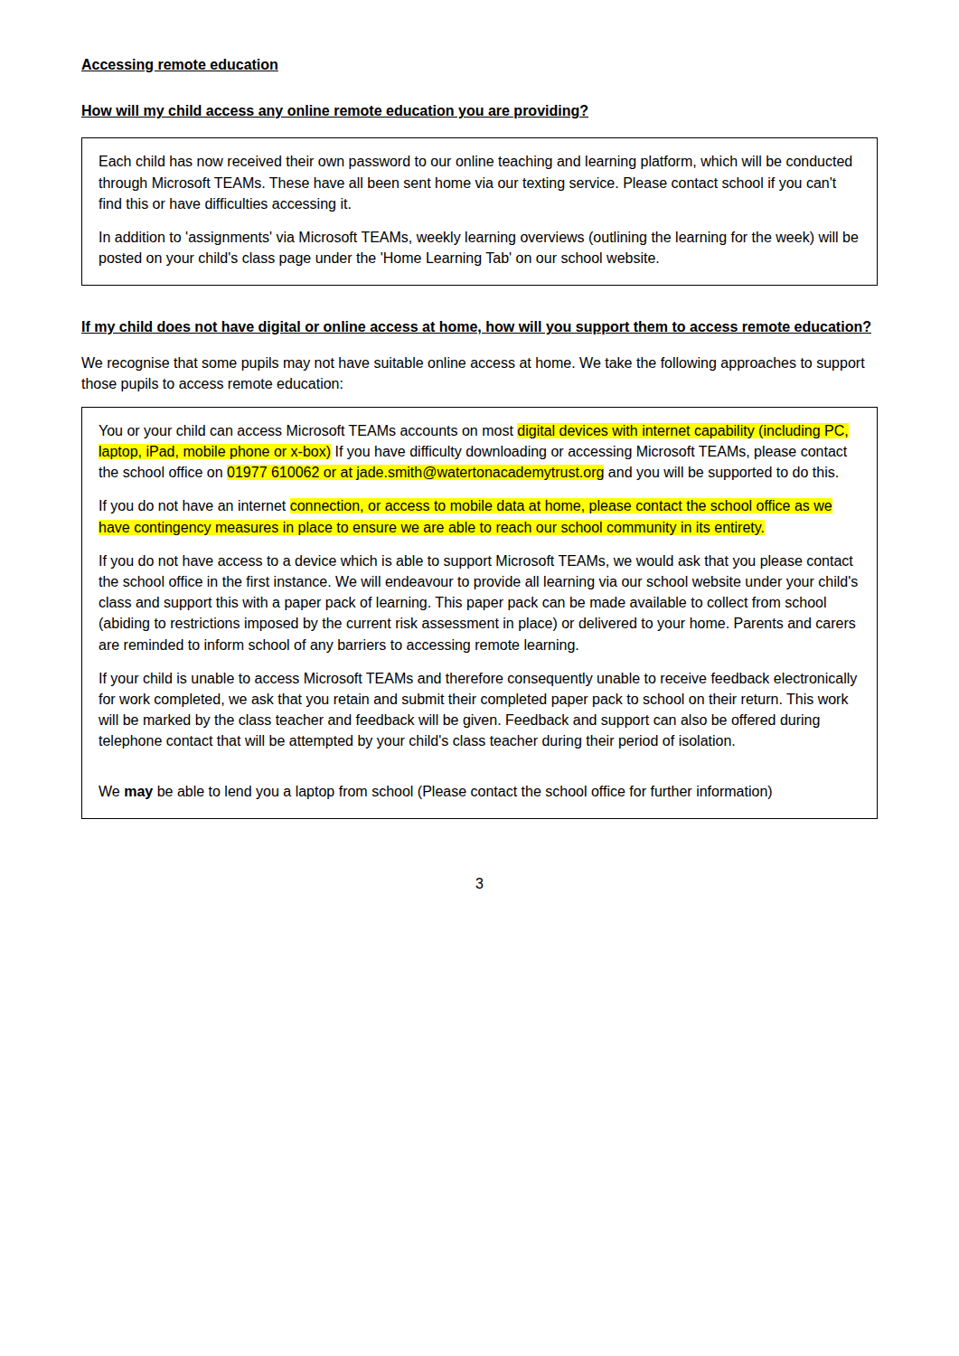Accessing remote education
How will my child access any online remote education you are providing?
Each child has now received their own password to our online teaching and learning platform, which will be conducted through Microsoft TEAMs. These have all been sent home via our texting service. Please contact school if you can't find this or have difficulties accessing it.
In addition to 'assignments' via Microsoft TEAMs, weekly learning overviews (outlining the learning for the week) will be posted on your child's class page under the 'Home Learning Tab' on our school website.
If my child does not have digital or online access at home, how will you support them to access remote education?
We recognise that some pupils may not have suitable online access at home. We take the following approaches to support those pupils to access remote education:
You or your child can access Microsoft TEAMs accounts on most digital devices with internet capability (including PC, laptop, iPad, mobile phone or x-box) If you have difficulty downloading or accessing Microsoft TEAMs, please contact the school office on 01977 610062 or at jade.smith@watertonacademytrust.org and you will be supported to do this.
If you do not have an internet connection, or access to mobile data at home, please contact the school office as we have contingency measures in place to ensure we are able to reach our school community in its entirety.
If you do not have access to a device which is able to support Microsoft TEAMs, we would ask that you please contact the school office in the first instance. We will endeavour to provide all learning via our school website under your child's class and support this with a paper pack of learning. This paper pack can be made available to collect from school (abiding to restrictions imposed by the current risk assessment in place) or delivered to your home. Parents and carers are reminded to inform school of any barriers to accessing remote learning.
If your child is unable to access Microsoft TEAMs and therefore consequently unable to receive feedback electronically for work completed, we ask that you retain and submit their completed paper pack to school on their return. This work will be marked by the class teacher and feedback will be given. Feedback and support can also be offered during telephone contact that will be attempted by your child's class teacher during their period of isolation.
We may be able to lend you a laptop from school (Please contact the school office for further information)
3